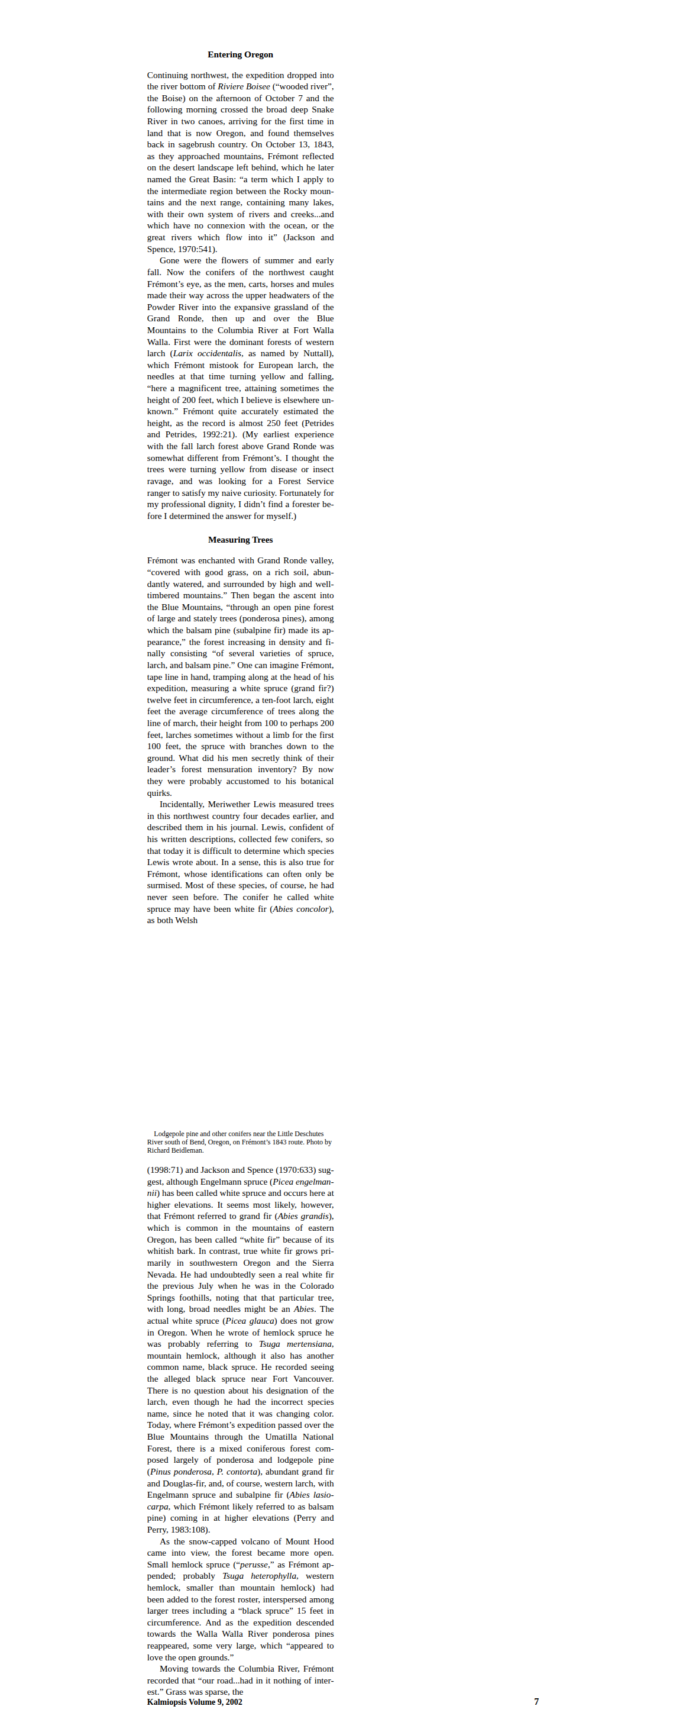Entering Oregon
Continuing northwest, the expedition dropped into the river bottom of Riviere Boisee (“wooded river”, the Boise) on the afternoon of October 7 and the following morning crossed the broad deep Snake River in two canoes, arriving for the first time in land that is now Oregon, and found themselves back in sagebrush country. On October 13, 1843, as they approached mountains, Frémont reflected on the desert landscape left behind, which he later named the Great Basin: “a term which I apply to the intermediate region between the Rocky mountains and the next range, containing many lakes, with their own system of rivers and creeks...and which have no connexion with the ocean, or the great rivers which flow into it” (Jackson and Spence, 1970:541).
Gone were the flowers of summer and early fall. Now the conifers of the northwest caught Frémont’s eye, as the men, carts, horses and mules made their way across the upper headwaters of the Powder River into the expansive grassland of the Grand Ronde, then up and over the Blue Mountains to the Columbia River at Fort Walla Walla. First were the dominant forests of western larch (Larix occidentalis, as named by Nuttall), which Frémont mistook for European larch, the needles at that time turning yellow and falling, “here a magnificent tree, attaining sometimes the height of 200 feet, which I believe is elsewhere unknown.” Frémont quite accurately estimated the height, as the record is almost 250 feet (Petrides and Petrides, 1992:21). (My earliest experience with the fall larch forest above Grand Ronde was somewhat different from Frémont’s. I thought the trees were turning yellow from disease or insect ravage, and was looking for a Forest Service ranger to satisfy my naive curiosity. Fortunately for my professional dignity, I didn’t find a forester before I determined the answer for myself.)
Measuring Trees
Frémont was enchanted with Grand Ronde valley, “covered with good grass, on a rich soil, abundantly watered, and surrounded by high and well-timbered mountains.” Then began the ascent into the Blue Mountains, “through an open pine forest of large and stately trees (ponderosa pines), among which the balsam pine (subalpine fir) made its appearance,” the forest increasing in density and finally consisting “of several varieties of spruce, larch, and balsam pine.” One can imagine Frémont, tape line in hand, tramping along at the head of his expedition, measuring a white spruce (grand fir?) twelve feet in circumference, a ten-foot larch, eight feet the average circumference of trees along the line of march, their height from 100 to perhaps 200 feet, larches sometimes without a limb for the first 100 feet, the spruce with branches down to the ground. What did his men secretly think of their leader’s forest mensuration inventory? By now they were probably accustomed to his botanical quirks.
Incidentally, Meriwether Lewis measured trees in this northwest country four decades earlier, and described them in his journal. Lewis, confident of his written descriptions, collected few conifers, so that today it is difficult to determine which species Lewis wrote about. In a sense, this is also true for Frémont, whose identifications can often only be surmised. Most of these species, of course, he had never seen before. The conifer he called white spruce may have been white fir (Abies concolor), as both Welsh
Lodgepole pine and other conifers near the Little Deschutes River south of Bend, Oregon, on Frémont’s 1843 route. Photo by Richard Beidleman.
(1998:71) and Jackson and Spence (1970:633) suggest, although Engelmann spruce (Picea engelmannii) has been called white spruce and occurs here at higher elevations. It seems most likely, however, that Frémont referred to grand fir (Abies grandis), which is common in the mountains of eastern Oregon, has been called “white fir” because of its whitish bark. In contrast, true white fir grows primarily in southwestern Oregon and the Sierra Nevada. He had undoubtedly seen a real white fir the previous July when he was in the Colorado Springs foothills, noting that that particular tree, with long, broad needles might be an Abies. The actual white spruce (Picea glauca) does not grow in Oregon. When he wrote of hemlock spruce he was probably referring to Tsuga mertensiana, mountain hemlock, although it also has another common name, black spruce. He recorded seeing the alleged black spruce near Fort Vancouver. There is no question about his designation of the larch, even though he had the incorrect species name, since he noted that it was changing color. Today, where Frémont’s expedition passed over the Blue Mountains through the Umatilla National Forest, there is a mixed coniferous forest composed largely of ponderosa and lodgepole pine (Pinus ponderosa, P. contorta), abundant grand fir and Douglas-fir, and, of course, western larch, with Engelmann spruce and subalpine fir (Abies lasiocarpa, which Frémont likely referred to as balsam pine) coming in at higher elevations (Perry and Perry, 1983:108).
As the snow-capped volcano of Mount Hood came into view, the forest became more open. Small hemlock spruce (“perusse,” as Frémont appended; probably Tsuga heterophylla, western hemlock, smaller than mountain hemlock) had been added to the forest roster, interspersed among larger trees including a “black spruce” 15 feet in circumference. And as the expedition descended towards the Walla Walla River ponderosa pines reappeared, some very large, which “appeared to love the open grounds.”
Moving towards the Columbia River, Frémont recorded that “our road...had in it nothing of interest.” Grass was sparse, the
Kalmiopsis Volume 9, 2002 7